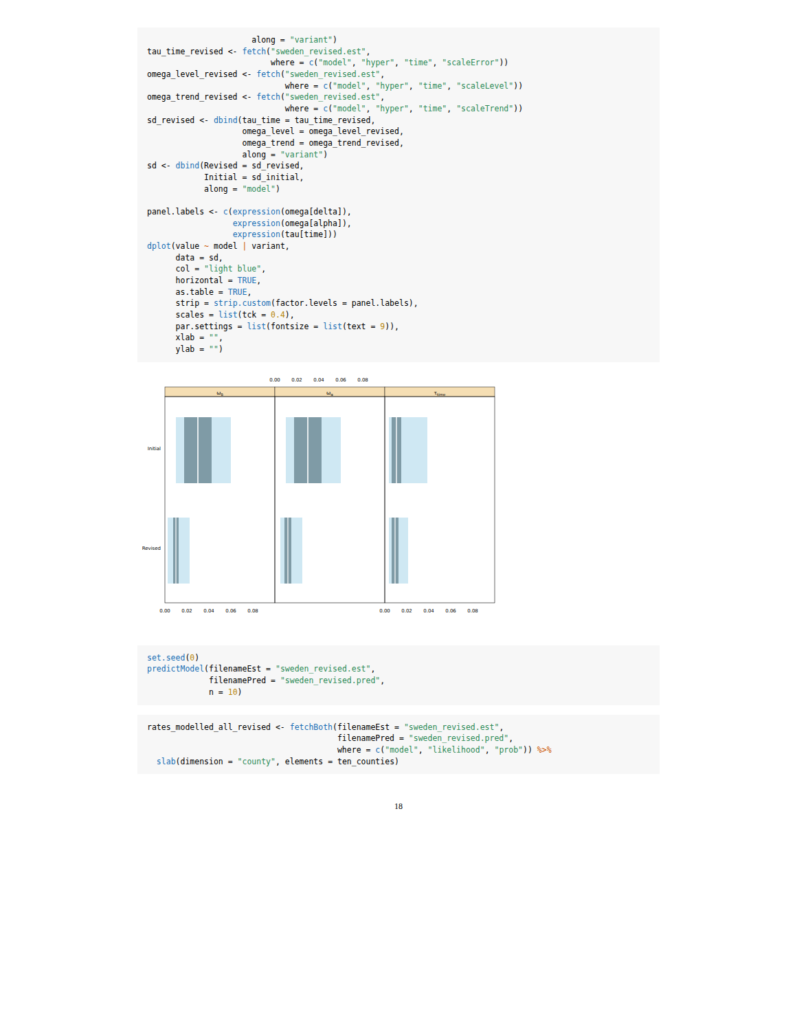along = "variant")
tau_time_revised <- fetch("sweden_revised.est",
                          where = c("model", "hyper", "time", "scaleError"))
omega_level_revised <- fetch("sweden_revised.est",
                             where = c("model", "hyper", "time", "scaleLevel"))
omega_trend_revised <- fetch("sweden_revised.est",
                             where = c("model", "hyper", "time", "scaleTrend"))
sd_revised <- dbind(tau_time = tau_time_revised,
                    omega_level = omega_level_revised,
                    omega_trend = omega_trend_revised,
                    along = "variant")
sd <- dbind(Revised = sd_revised,
            Initial = sd_initial,
            along = "model")

panel.labels <- c(expression(omega[delta]),
                  expression(omega[alpha]),
                  expression(tau[time]))
dplot(value ~ model | variant,
      data = sd,
      col = "light blue",
      horizontal = TRUE,
      as.table = TRUE,
      strip = strip.custom(factor.levels = panel.labels),
      scales = list(tck = 0.4),
      par.settings = list(fontsize = list(text = 9)),
      xlab = "",
      ylab = "")
0.00 0.02 0.04 0.06 0.08 ωδ ωα τtime Initial Revised 0.00 0.02 0.04 0.06 0.08 0.00 0.02 0.04 0.06 0.08
set.seed(0)
predictModel(filenameEst = "sweden_revised.est",
             filenamePred = "sweden_revised.pred",
             n = 10)
rates_modelled_all_revised <- fetchBoth(filenameEst = "sweden_revised.est",
                                        filenamePred = "sweden_revised.pred",
                                        where = c("model", "likelihood", "prob")) %>%
  slab(dimension = "county", elements = ten_counties)
18